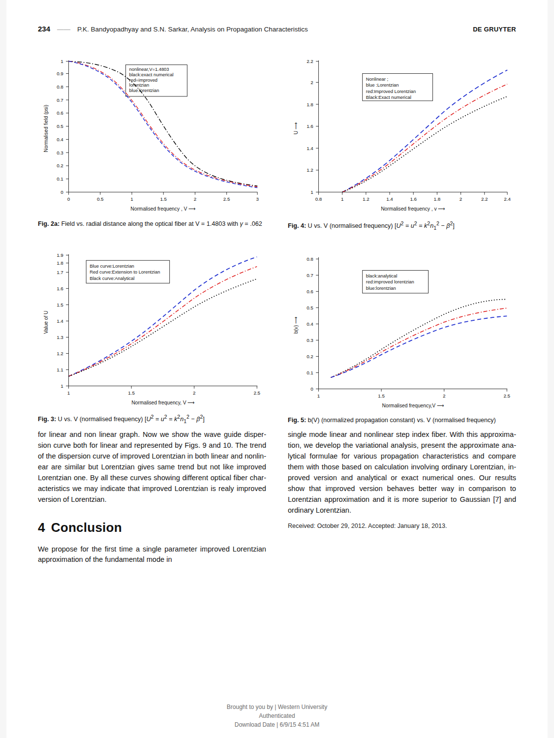234 —— P.K. Bandyopadhyay and S.N. Sarkar, Analysis on Propagation Characteristics DE GRUYTER
0 0.1 0.2 0.3 0.4 0.5 0.6 0.7 0.8 0.9 1 0 0.5 1 1.5 2 2.5 3 Normalised frequency , V ⟶ Normalised field (psi) nonlinear,V=1.4803 black:exact numerical red=improved lorentzian blue:lorentzian
Fig. 2a: Field vs. radial distance along the optical fiber at V = 1.4803 with γ = .062
1 1.1 1.2 1.3 1.4 1.5 1.6 1.7 1.8 1.9 1 1.5 2 2.5 Normalised frequency, V ⟶ Value of U Blue curve:Lorentzian Red curve:Extension to Lorentzian Black curve:Analytical
Fig. 3: U vs. V (normalised frequency) [U2 = u2 = k2n12 − β2]
for linear and non linear graph. Now we show the wave guide dispersion curve both for linear and represented by Figs. 9 and 10. The trend of the dispersion curve of improved Lorentzian in both linear and nonlinear are similar but Lorentzian gives same trend but not like improved Lorentzian one. By all these curves showing different optical fiber characteristics we may indicate that improved Lorentzian is realy improved version of Lorentzian.
4 Conclusion
We propose for the first time a single parameter improved Lorentzian approximation of the fundamental mode in
1 1.2 1.4 1.6 1.8 2 2.2 0.8 1 1.2 1.4 1.6 1.8 2 2.2 2.4 Normalised frequency , v ⟶ U ⟶ Nonlinear ; blue :Lorentzian red:Improved Lorentzian Black:Exact numerical
Fig. 4: U vs. V (normalised frequency) [U2 = u2 = k2n12 − β2]
0 0.1 0.2 0.3 0.4 0.5 0.6 0.7 0.8 1 1.5 2 2.5 Normalised frequency,V ⟶ b(v) ⟶ black:analytical red:improved lorentzian blue:lorentzian
Fig. 5: b(V) (normalized propagation constant) vs. V (normalised frequency)
single mode linear and nonlinear step index fiber. With this approximation, we develop the variational analysis, present the approximate analytical formulae for various propagation characteristics and compare them with those based on calculation involving ordinary Lorentzian, inproved version and analytical or exact numerical ones. Our results show that improved version behaves better way in comparison to Lorentzian approximation and it is more superior to Gaussian [7] and ordinary Lorentzian.
Received: October 29, 2012. Accepted: January 18, 2013.
Brought to you by | Western University
Authenticated
Download Date | 6/9/15 4:51 AM